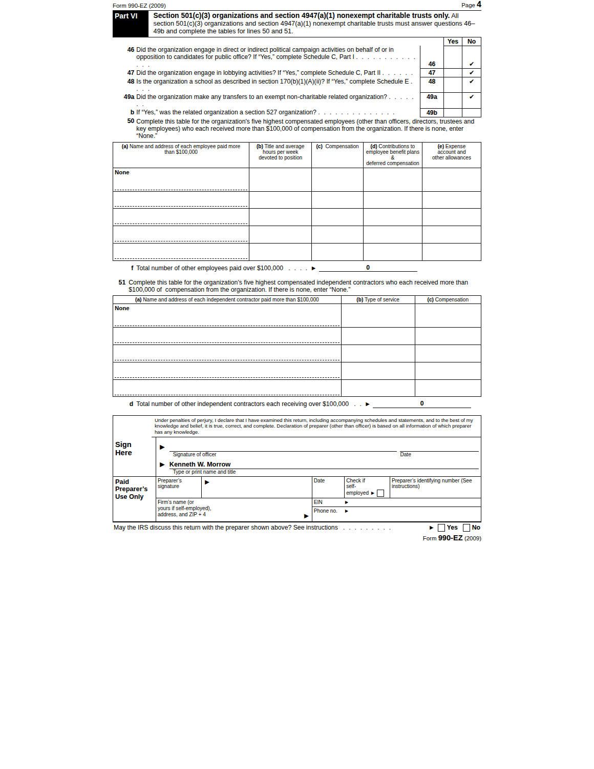Form 990-EZ (2009)
Page 4
Part VI
Section 501(c)(3) organizations and section 4947(a)(1) nonexempt charitable trusts only. All section 501(c)(3) organizations and section 4947(a)(1) nonexempt charitable trusts must answer questions 46–49b and complete the tables for lines 50 and 51.
| | | | Yes | No |
| 46 | Did the organization engage in direct or indirect political campaign activities on behalf of or in opposition to candidates for public office? If “Yes,” complete Schedule C, Part I . . . . . . . . . . . . . . | 46 | | ✔ |
| 47 | Did the organization engage in lobbying activities? If “Yes,” complete Schedule C, Part II . . . . . . | 47 | | ✔ |
| 48 | Is the organization a school as described in section 170(b)(1)(A)(ii)? If “Yes,” complete Schedule E . . . . | 48 | | ✔ |
| 49a | Did the organization make any transfers to an exempt non-charitable related organization? . . . . . . . | 49a | | ✔ |
| b | If “Yes,” was the related organization a section 527 organization? . . . . . . . . . . . . . . | 49b | | |
| 50 | Complete this table for the organization's five highest compensated employees (other than officers, directors, trustees and key employees) who each received more than $100,000 of compensation from the organization. If there is none, enter “None.” |
| (a) Name and address of each employee paid more than $100,000 | (b) Title and average hours per week devoted to position | (c) Compensation | (d) Contributions to employee benefit plans & deferred compensation | (e) Expense account and other allowances |
| --- | --- | --- | --- | --- |
| None | | | | |
f
Total number of other employees paid over $100,000 . . . .
►
0
51
Complete this table for the organization's five highest compensated independent contractors who each received more than $100,000 of compensation from the organization. If there is none, enter “None.”
| (a) Name and address of each independent contractor paid more than $100,000 | (b) Type of service | (c) Compensation |
| --- | --- | --- |
| None | | |
d
Total number of other independent contractors each receiving over $100,000 . .
►
0
Under penalties of perjury, I declare that I have examined this return, including accompanying schedules and statements, and to the best of my knowledge and belief, it is true, correct, and complete. Declaration of preparer (other than officer) is based on all information of which preparer has any knowledge.
Sign
Here
►
Signature of officer
Date
►
Kenneth W. Morrow
Type or print name and title
Paid
Preparer’s
Use Only
| Preparer’s signature | ► | Date | Check if self- employed ► | Preparer’s identifying number (See instructions) |
| Firm’s name (or yours if self-employed), address, and ZIP + 4 ► | / EIN / ► / / Phone no. / ► / |
May the IRS discuss this return with the preparer shown above? See instructions . . . . . . . . .
►
Yes
No
Form 990-EZ (2009)